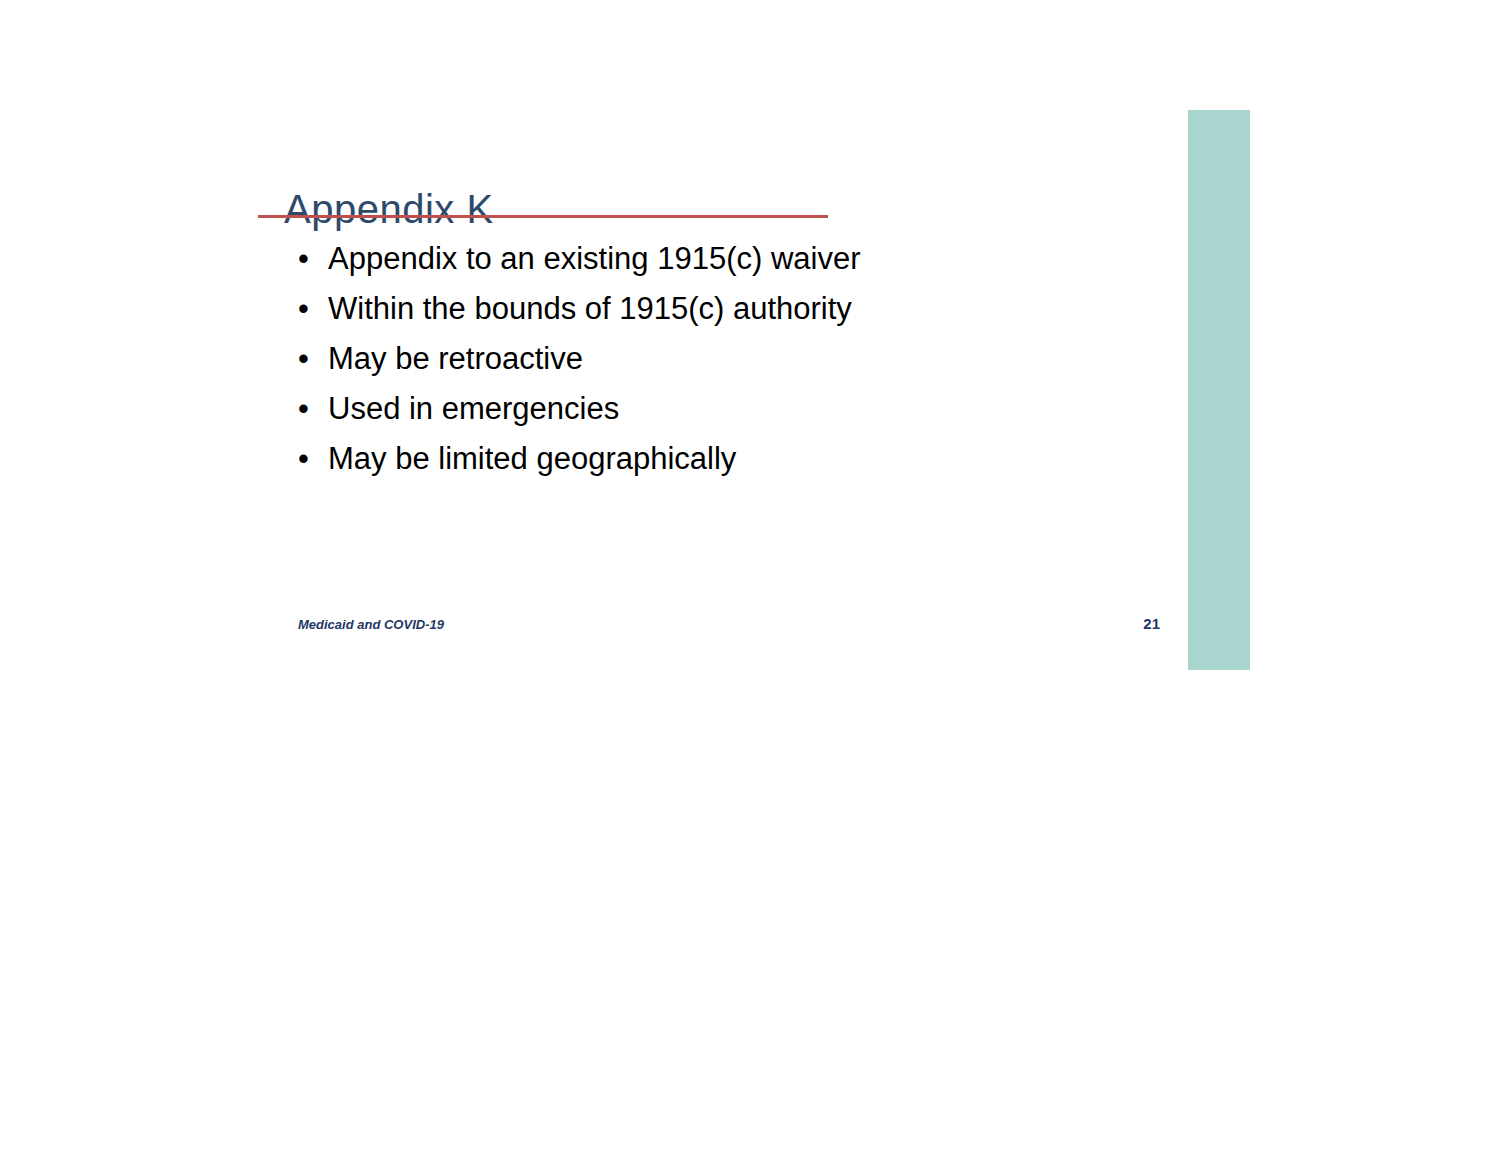Appendix K
Appendix to an existing 1915(c) waiver
Within the bounds of 1915(c) authority
May be retroactive
Used in emergencies
May be limited geographically
Medicaid and COVID-19
21